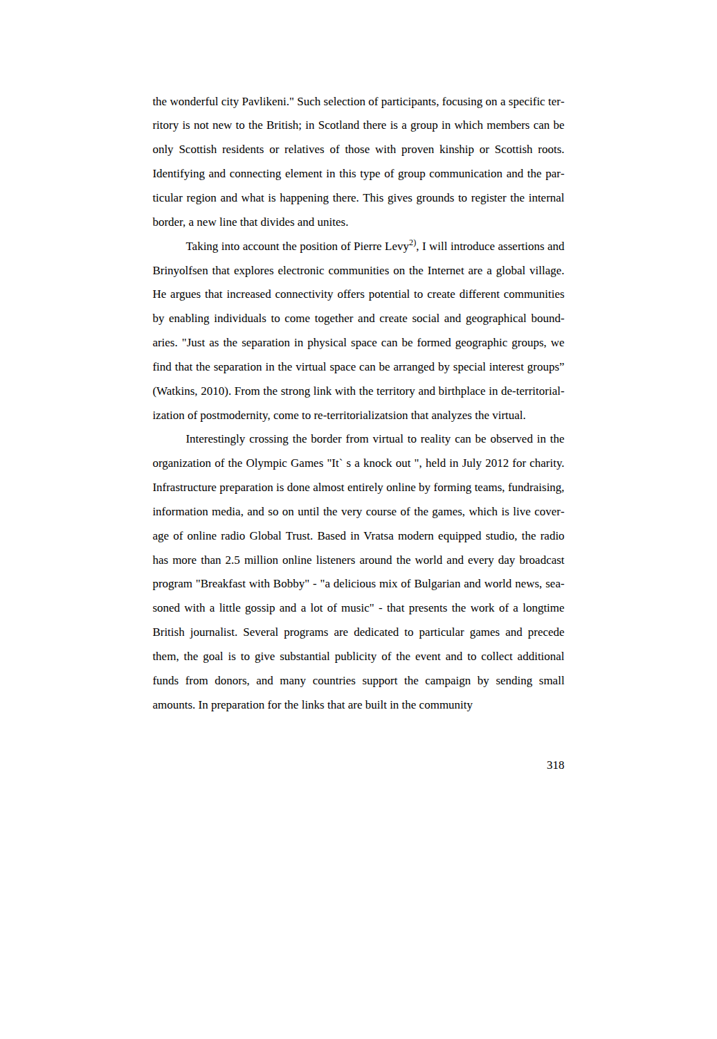the wonderful city Pavlikeni." Such selection of participants, focusing on a specific territory is not new to the British; in Scotland there is a group in which members can be only Scottish residents or relatives of those with proven kinship or Scottish roots. Identifying and connecting element in this type of group communication and the particular region and what is happening there. This gives grounds to register the internal border, a new line that divides and unites.
Taking into account the position of Pierre Levy2), I will introduce assertions and Brinyolfsen that explores electronic communities on the Internet are a global village. He argues that increased connectivity offers potential to create different communities by enabling individuals to come together and create social and geographical boundaries. "Just as the separation in physical space can be formed geographic groups, we find that the separation in the virtual space can be arranged by special interest groups” (Watkins, 2010). From the strong link with the territory and birthplace in de-territorialization of postmodernity, come to re-territorializatsion that analyzes the virtual.
Interestingly crossing the border from virtual to reality can be observed in the organization of the Olympic Games "It` s a knock out ", held in July 2012 for charity. Infrastructure preparation is done almost entirely online by forming teams, fundraising, information media, and so on until the very course of the games, which is live coverage of online radio Global Trust. Based in Vratsa modern equipped studio, the radio has more than 2.5 million online listeners around the world and every day broadcast program "Breakfast with Bobby" - "a delicious mix of Bulgarian and world news, seasoned with a little gossip and a lot of music" - that presents the work of a longtime British journalist. Several programs are dedicated to particular games and precede them, the goal is to give substantial publicity of the event and to collect additional funds from donors, and many countries support the campaign by sending small amounts. In preparation for the links that are built in the community
318